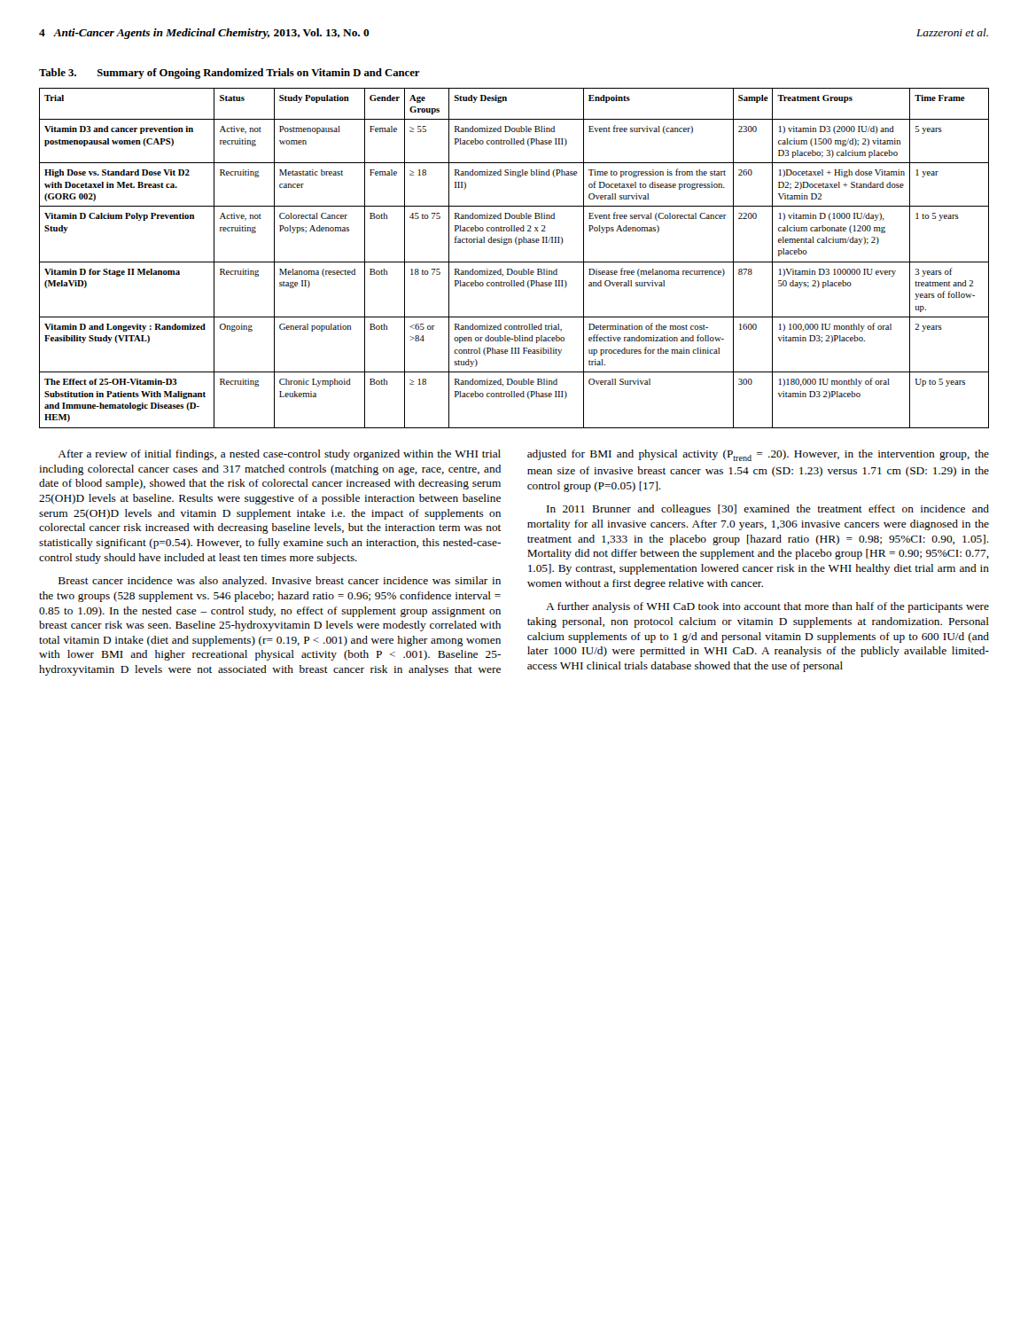4 Anti-Cancer Agents in Medicinal Chemistry, 2013, Vol. 13, No. 0
Lazzeroni et al.
Table 3. Summary of Ongoing Randomized Trials on Vitamin D and Cancer
| Trial | Status | Study Population | Gender | Age Groups | Study Design | Endpoints | Sample | Treatment Groups | Time Frame |
| --- | --- | --- | --- | --- | --- | --- | --- | --- | --- |
| Vitamin D3 and cancer prevention in postmenopausal women (CAPS) | Active, not recruiting | Postmenopausal women | Female | ≥ 55 | Randomized Double Blind Placebo controlled (Phase III) | Event free survival (cancer) | 2300 | 1) vitamin D3 (2000 IU/d) and calcium (1500 mg/d); 2) vitamin D3 placebo; 3) calcium placebo | 5 years |
| High Dose vs. Standard Dose Vit D2 with Docetaxel in Met. Breast ca. (GORG 002) | Recruiting | Metastatic breast cancer | Female | ≥ 18 | Randomized Single blind (Phase III) | Time to progression is from the start of Docetaxel to disease progression. Overall survival | 260 | 1)Docetaxel + High dose Vitamin D2; 2)Docetaxel + Standard dose Vitamin D2 | 1 year |
| Vitamin D Calcium Polyp Prevention Study | Active, not recruiting | Colorectal Cancer Polyps; Adenomas | Both | 45 to 75 | Randomized Double Blind Placebo controlled 2 x 2 factorial design (phase II/III) | Event free serval (Colorectal Cancer Polyps Adenomas) | 2200 | 1) vitamin D (1000 IU/day), calcium carbonate (1200 mg elemental calcium/day); 2) placebo | 1 to 5 years |
| Vitamin D for Stage II Melanoma (MelaViD) | Recruiting | Melanoma (resected stage II) | Both | 18 to 75 | Randomized, Double Blind Placebo controlled (Phase III) | Disease free (melanoma recurrence) and Overall survival | 878 | 1)Vitamin D3 100000 IU every 50 days; 2) placebo | 3 years of treatment and 2 years of follow-up. |
| Vitamin D and Longevity : Randomized Feasibility Study (VITAL) | Ongoing | General population | Both | <65 or >84 | Randomized controlled trial, open or double-blind placebo control (Phase III Feasibility study) | Determination of the most cost-effective randomization and follow-up procedures for the main clinical trial. | 1600 | 1) 100,000 IU monthly of oral vitamin D3; 2)Placebo. | 2 years |
| The Effect of 25-OH-Vitamin-D3 Substitution in Patients With Malignant and Immune-hematologic Diseases (D-HEM) | Recruiting | Chronic Lymphoid Leukemia | Both | ≥ 18 | Randomized, Double Blind Placebo controlled (Phase III) | Overall Survival | 300 | 1)180,000 IU monthly of oral vitamin D3 2)Placebo | Up to 5 years |
After a review of initial findings, a nested case-control study organized within the WHI trial including colorectal cancer cases and 317 matched controls (matching on age, race, centre, and date of blood sample), showed that the risk of colorectal cancer increased with decreasing serum 25(OH)D levels at baseline. Results were suggestive of a possible interaction between baseline serum 25(OH)D levels and vitamin D supplement intake i.e. the impact of supplements on colorectal cancer risk increased with decreasing baseline levels, but the interaction term was not statistically significant (p=0.54). However, to fully examine such an interaction, this nested-case-control study should have included at least ten times more subjects.
Breast cancer incidence was also analyzed. Invasive breast cancer incidence was similar in the two groups (528 supplement vs. 546 placebo; hazard ratio = 0.96; 95% confidence interval = 0.85 to 1.09). In the nested case – control study, no effect of supplement group assignment on breast cancer risk was seen. Baseline 25-hydroxyvitamin D levels were modestly correlated with total vitamin D intake (diet and supplements) (r= 0.19, P < .001) and were higher among women with lower BMI and higher recreational physical activity (both P < .001). Baseline 25-hydroxyvitamin D levels were not associated with breast cancer risk in analyses that were adjusted for BMI and physical activity (Ptrend = .20). However, in the intervention group, the mean size of invasive breast cancer was 1.54 cm (SD: 1.23) versus 1.71 cm (SD: 1.29) in the control group (P=0.05) [17].
In 2011 Brunner and colleagues [30] examined the treatment effect on incidence and mortality for all invasive cancers. After 7.0 years, 1,306 invasive cancers were diagnosed in the treatment and 1,333 in the placebo group [hazard ratio (HR) = 0.98; 95%CI: 0.90, 1.05]. Mortality did not differ between the supplement and the placebo group [HR = 0.90; 95%CI: 0.77, 1.05]. By contrast, supplementation lowered cancer risk in the WHI healthy diet trial arm and in women without a first degree relative with cancer.
A further analysis of WHI CaD took into account that more than half of the participants were taking personal, non protocol calcium or vitamin D supplements at randomization. Personal calcium supplements of up to 1 g/d and personal vitamin D supplements of up to 600 IU/d (and later 1000 IU/d) were permitted in WHI CaD. A reanalysis of the publicly available limited-access WHI clinical trials database showed that the use of personal